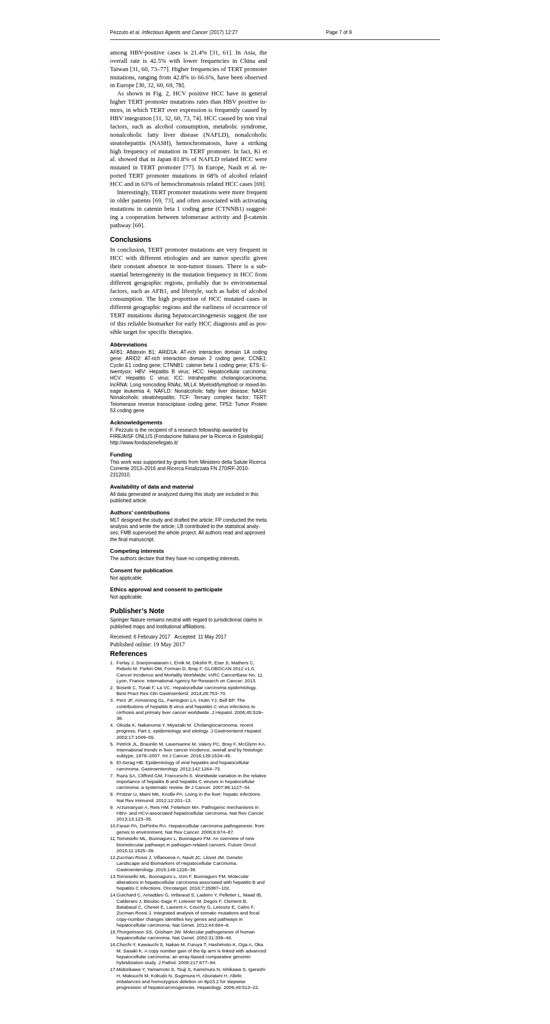Pezzuto et al. Infectious Agents and Cancer (2017) 12:27
Page 7 of 9
among HBV-positive cases is 21.4% [31, 61]. In Asia, the overall rate is 42.5% with lower frequencies in China and Taiwan [31, 60, 73–77]. Higher frequencies of TERT promoter mutations, ranging from 42.8% to 66.6%, have been observed in Europe [30, 32, 60, 69, 78].
As shown in Fig. 2, HCV positive HCC have in general higher TERT promoter mutations rates than HBV positive tumors, in which TERT over expression is frequently caused by HBV integration [31, 32, 60, 73, 74]. HCC caused by non viral factors, such as alcohol consumption, metabolic syndrome, nonalcoholic fatty liver disease (NAFLD), nonalcoholic steatohepatitis (NASH), hemochromatosis, have a striking high frequency of mutation in TERT promoter. In fact, Ki et al. showed that in Japan 81.8% of NAFLD related HCC were mutated in TERT promoter [77]. In Europe, Nault et al. reported TERT promoter mutations in 68% of alcohol related HCC and in 63% of hemochromatosis related HCC cases [69].
Interestingly, TERT promoter mutations were more frequent in older patients [69, 73], and often associated with activating mutations in catenin beta 1 coding gene (CTNNB1) suggesting a cooperation between telomerase activity and β-catenin pathway [69].
Conclusions
In conclusion, TERT promoter mutations are very frequent in HCC with different etiologies and are tumor specific given their constant absence in non-tumor tissues. There is a substantial heterogeneity in the mutation frequency in HCC from different geographic regions, probably due to environmental factors, such as AFB1, and lifestyle, such as habit of alcohol consumption. The high proportion of HCC mutated cases in different geographic regions and the earliness of occurrence of TERT mutations during hepatocarcinogenesis suggest the use of this reliable biomarker for early HCC diagnosis and as possible target for specific therapies.
Abbreviations
AFB1: Aflatoxin B1; ARID1A: AT-rich interaction domain 1A coding gene; ARID2: AT-rich interaction domain 2 coding gene; CCNE1: Cyclin E1 coding gene; CTNNB1: catenin beta 1 coding gene; ETS: E-twentysix; HBV: Hepatitis B virus; HCC: Hepatocellular carcinoma; HCV: Hepatitis C virus; ICC: Intrahepathic cholangiocarcinoma; lncRNA: Long noncoding RNAs; MLL4: Myeloid/lymphoid or mixed-lineage leukemia 4; NAFLD: Nonalcoholic fatty liver disease; NASH: Nonalcoholic steatohepatitis; TCF: Ternary complex factor; TERT: Telomerase reverse transcriptase coding gene; TP53: Tumor Protein 53 coding gene
Acknowledgements
F. Pezzuto is the recipient of a research fellowship awarded by FIRE/AISF ONLUS (Fondazione Italiana per la Ricerca in Epatologia) http://www.fondazionefegato.it/
Funding
This work was supported by grants from Ministero della Salute Ricerca Corrente 2013–2016 and Ricerca Finalizzata FN 270/RF-2010-2312010.
Availability of data and material
All data generated or analyzed during this study are included in this published article.
Authors’ contributions
MLT designed the study and drafted the article; FP conducted the meta analysis and wrote the article; LB contributed to the statistical analyses; FMB supervised the whole project. All authors read and approved the final manuscript.
Competing interests
The authors declare that they have no competing interests.
Consent for publication
Not applicable.
Ethics approval and consent to participate
Not applicable.
Publisher’s Note
Springer Nature remains neutral with regard to jurisdictional claims in published maps and institutional affiliations.
Received: 6 February 2017 Accepted: 11 May 2017
Published online: 19 May 2017
References
Ferlay J, Soerjomataram I, Ervik M, Dikshit R, Eser S, Mathers C, Rebelo M, Parkin DM, Forman D, Bray F. GLOBOCAN 2012 v1.0, Cancer Incidence and Mortality Worldwide: IARC CancerBase No. 11. Lyon, France: International Agency for Research on Cancer; 2013.
Bosetti C, Turati F, La VC. Hepatocellular carcinoma epidemiology. Best Pract Res Clin Gastroenterol. 2014;28:753–70.
Perz JF, Armstrong GL, Farrington LA, Hutin YJ, Bell BP. The contributions of hepatitis B virus and hepatitis C virus infections to cirrhosis and primary liver cancer worldwide. J Hepatol. 2006;45:529–38.
Okuda K, Nakanuma Y, Miyazaki M. Cholangiocarcinoma: recent progress, Part 1: epidemiology and etiology. J Gastroenterol Hepatol. 2002;17:1049–55.
Petrick JL, Braunlin M, Laversanne M, Valery PC, Bray F, McGlynn KA. International trends in liver cancer incidence, overall and by histologic subtype, 1978–2007. Int J Cancer. 2016;139:1534–45.
El-Serag HB. Epidemiology of viral hepatitis and hepatocellular carcinoma. Gastroenterology. 2012;142:1264–73.
Raza SA, Clifford GM, Franceschi S. Worldwide variation in the relative importance of hepatitis B and hepatitis C viruses in hepatocellular carcinoma: a systematic review. Br J Cancer. 2007;96:1127–34.
Protzer U, Maini MK, Knolle PA. Living in the liver: hepatic infections. Nat Rev Immunol. 2012;12:201–13.
Arzumanyan A, Reis HM, Feitelson MA. Pathogenic mechanisms in HBV- and HCV-associated hepatocellular carcinoma. Nat Rev Cancer. 2013;13:123–35.
Farazi PA, DePinho RA. Hepatocellular carcinoma pathogenesis: from genes to environment. Nat Rev Cancer. 2006;6:674–87.
Tornesello ML, Buonaguro L, Buonaguro FM. An overview of new biomolecular pathways in pathogen-related cancers. Future Oncol. 2015;11:1625–39.
Zucman-Rossi J, Villanueva A, Nault JC, Llovet JM. Genetic Landscape and Biomarkers of Hepatocellular Carcinoma. Gastroenterology. 2015;149:1226–39.
Tornesello ML, Buonaguro L, Izzo F, Buonaguro FM. Molecular alterations in hepatocellular carcinoma associated with hepatitis B and hepatitis C infections. Oncotarget. 2016;7:25087–102.
Guichard C, Amaddeo G, Imbeaud S, Ladeiro Y, Pelletier L, Maad IB, Calderaro J, Bioulac-Sage P, Letexier M, Degos F, Clement B, Balabaud C, Chevet E, Laurent A, Couchy G, Letouze E, Calvo F, Zucman-Rossi J. Integrated analysis of somatic mutations and focal copy-number changes identifies key genes and pathways in hepatocellular carcinoma. Nat Genet. 2012;44:694–8.
Thorgeirsson SS, Grisham JW. Molecular pathogenesis of human hepatocellular carcinoma. Nat Genet. 2002;31:339–46.
Chochi Y, Kawauchi S, Nakao M, Furuya T, Hashimoto K, Oga A, Oka M, Sasaki K. A copy number gain of the 6p arm is linked with advanced hepatocellular carcinoma: an array-based comparative genomic hybridization study. J Pathol. 2009;217:677–84.
Midorikawa Y, Yamamoto S, Tsuji S, Kamimura N, Ishikawa S, Igarashi H, Makuuchi M, Kokudo N, Sugimura H, Aburatani H. Allelic imbalances and homozygous deletion on 8p23.2 for stepwise progression of hepatocarcinogenesis. Hepatology. 2009;49:513–22.